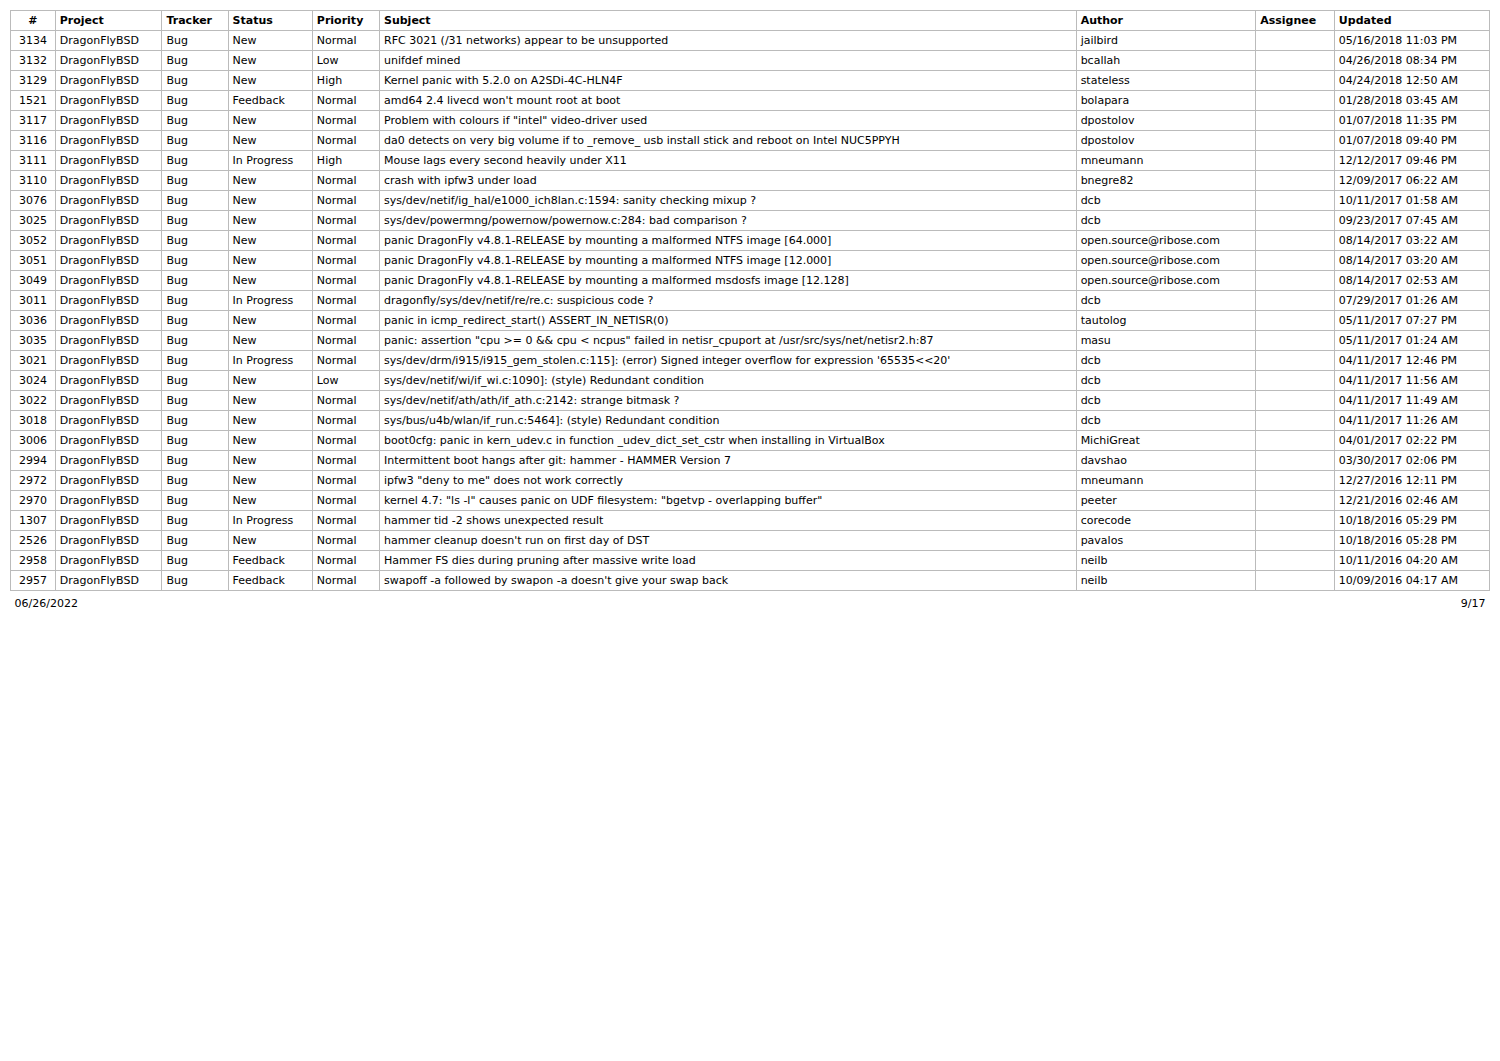| # | Project | Tracker | Status | Priority | Subject | Author | Assignee | Updated |
| --- | --- | --- | --- | --- | --- | --- | --- | --- |
| 3134 | DragonFlyBSD | Bug | New | Normal | RFC 3021 (/31 networks) appear to be unsupported | jailbird | | 05/16/2018 11:03 PM |
| 3132 | DragonFlyBSD | Bug | New | Low | unifdef mined | bcallah | | 04/26/2018 08:34 PM |
| 3129 | DragonFlyBSD | Bug | New | High | Kernel panic with 5.2.0 on A2SDi-4C-HLN4F | stateless | | 04/24/2018 12:50 AM |
| 1521 | DragonFlyBSD | Bug | Feedback | Normal | amd64 2.4 livecd won't mount root at boot | bolapara | | 01/28/2018 03:45 AM |
| 3117 | DragonFlyBSD | Bug | New | Normal | Problem with colours if "intel" video-driver used | dpostolov | | 01/07/2018 11:35 PM |
| 3116 | DragonFlyBSD | Bug | New | Normal | da0 detects on very big volume if to _remove_ usb install stick and reboot on Intel NUC5PPYH | dpostolov | | 01/07/2018 09:40 PM |
| 3111 | DragonFlyBSD | Bug | In Progress | High | Mouse lags every second heavily under X11 | mneumann | | 12/12/2017 09:46 PM |
| 3110 | DragonFlyBSD | Bug | New | Normal | crash with ipfw3 under load | bnegre82 | | 12/09/2017 06:22 AM |
| 3076 | DragonFlyBSD | Bug | New | Normal | sys/dev/netif/ig_hal/e1000_ich8lan.c:1594: sanity checking mixup ? | dcb | | 10/11/2017 01:58 AM |
| 3025 | DragonFlyBSD | Bug | New | Normal | sys/dev/powermng/powernow/powernow.c:284: bad comparison ? | dcb | | 09/23/2017 07:45 AM |
| 3052 | DragonFlyBSD | Bug | New | Normal | panic DragonFly v4.8.1-RELEASE by mounting a malformed NTFS image [64.000] | open.source@ribose.com | | 08/14/2017 03:22 AM |
| 3051 | DragonFlyBSD | Bug | New | Normal | panic DragonFly v4.8.1-RELEASE by mounting a malformed NTFS image [12.000] | open.source@ribose.com | | 08/14/2017 03:20 AM |
| 3049 | DragonFlyBSD | Bug | New | Normal | panic DragonFly v4.8.1-RELEASE by mounting a malformed msdosfs image [12.128] | open.source@ribose.com | | 08/14/2017 02:53 AM |
| 3011 | DragonFlyBSD | Bug | In Progress | Normal | dragonfly/sys/dev/netif/re/re.c: suspicious code ? | dcb | | 07/29/2017 01:26 AM |
| 3036 | DragonFlyBSD | Bug | New | Normal | panic in icmp_redirect_start() ASSERT_IN_NETISR(0) | tautolog | | 05/11/2017 07:27 PM |
| 3035 | DragonFlyBSD | Bug | New | Normal | panic: assertion "cpu >= 0 && cpu < ncpus" failed in netisr_cpuport at /usr/src/sys/net/netisr2.h:87 | masu | | 05/11/2017 01:24 AM |
| 3021 | DragonFlyBSD | Bug | In Progress | Normal | sys/dev/drm/i915/i915_gem_stolen.c:115]: (error) Signed integer overflow for expression '65535<<20' | dcb | | 04/11/2017 12:46 PM |
| 3024 | DragonFlyBSD | Bug | New | Low | sys/dev/netif/wi/if_wi.c:1090]: (style) Redundant condition | dcb | | 04/11/2017 11:56 AM |
| 3022 | DragonFlyBSD | Bug | New | Normal | sys/dev/netif/ath/ath/if_ath.c:2142: strange bitmask ? | dcb | | 04/11/2017 11:49 AM |
| 3018 | DragonFlyBSD | Bug | New | Normal | sys/bus/u4b/wlan/if_run.c:5464]: (style) Redundant condition | dcb | | 04/11/2017 11:26 AM |
| 3006 | DragonFlyBSD | Bug | New | Normal | boot0cfg: panic in kern_udev.c in function _udev_dict_set_cstr when installing in VirtualBox | MichiGreat | | 04/01/2017 02:22 PM |
| 2994 | DragonFlyBSD | Bug | New | Normal | Intermittent boot hangs after git: hammer - HAMMER Version 7 | davshao | | 03/30/2017 02:06 PM |
| 2972 | DragonFlyBSD | Bug | New | Normal | ipfw3 "deny to me" does not work correctly | mneumann | | 12/27/2016 12:11 PM |
| 2970 | DragonFlyBSD | Bug | New | Normal | kernel 4.7: "ls -l" causes panic on UDF filesystem: "bgetvp - overlapping buffer" | peeter | | 12/21/2016 02:46 AM |
| 1307 | DragonFlyBSD | Bug | In Progress | Normal | hammer tid -2 shows unexpected result | corecode | | 10/18/2016 05:29 PM |
| 2526 | DragonFlyBSD | Bug | New | Normal | hammer cleanup doesn't run on first day of DST | pavalos | | 10/18/2016 05:28 PM |
| 2958 | DragonFlyBSD | Bug | Feedback | Normal | Hammer FS dies during pruning after massive write load | neilb | | 10/11/2016 04:20 AM |
| 2957 | DragonFlyBSD | Bug | Feedback | Normal | swapoff -a followed by swapon -a doesn't give your swap back | neilb | | 10/09/2016 04:17 AM |
| 06/26/2022 | 9/17 |